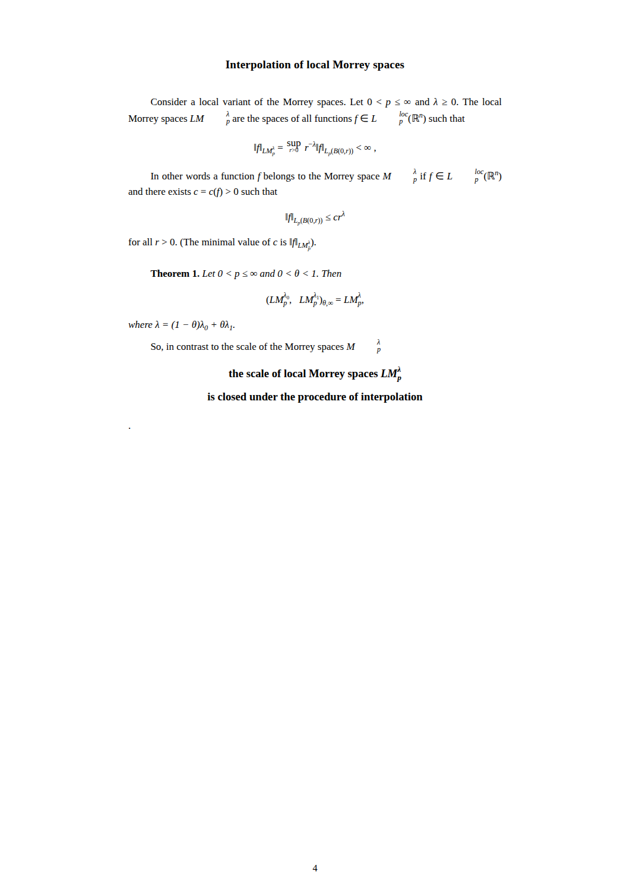Interpolation of local Morrey spaces
Consider a local variant of the Morrey spaces. Let 0 < p ≤ ∞ and λ ≥ 0. The local Morrey spaces LM λp are the spaces of all functions f ∈ Lloc p(ℝn) such that
‖f‖LM λp = sup r>0 r−λ‖f‖Lp(B(0,r)) < ∞ ,
In other words a function f belongs to the Morrey space Mλp if f ∈ Lloc p(ℝn) and there exists c = c(f) > 0 such that
‖f‖Lp(B(0,r)) ≤ crλ
for all r > 0. (The minimal value of c is ‖f‖LM λp̂).
Theorem 1. Let 0 < p ≤ ∞ and 0 < θ < 1. Then
(LM λ0 p, LM λ1 p)θ,∞ = LM λp,
where λ = (1 − θ)λ0 + θλ1.
So, in contrast to the scale of the Morrey spaces Mλp
the scale of local Morrey spaces LM λp is closed under the procedure of interpolation
.
4